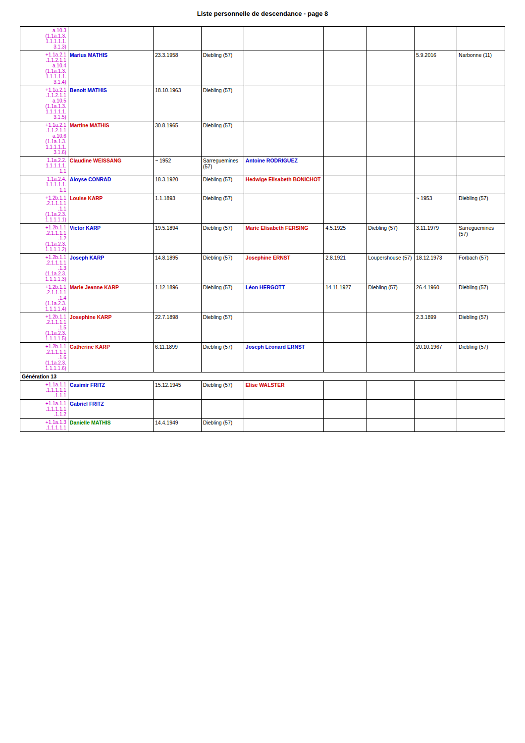Liste personnelle de descendance - page 8
| a.10.3 (1.1a.1.3. 1.1.1.1.1. 3.1.3) | | | | | | | | |
| +1.1a.2.1 .1.1.2.1.1 a.10.4 (1.1a.1.3. 1.1.1.1.1. 3.1.4) | Marius MATHIS | 23.3.1958 | Diebling (57) | | | | 5.9.2016 | Narbonne (11) |
| +1.1a.2.1 .1.1.2.1.1 a.10.5 (1.1a.1.3. 1.1.1.1.1. 3.1.5) | Benoit MATHIS | 18.10.1963 | Diebling (57) | | | | | |
| +1.1a.2.1 .1.1.2.1.1 a.10.6 (1.1a.1.3. 1.1.1.1.1. 3.1.6) | Martine MATHIS | 30.8.1965 | Diebling (57) | | | | | |
| 1.1a.2.2. 1.1.1.1.1. 1.1 | Claudine WEISSANG | ~ 1952 | Sarreguemines (57) | Antoine RODRIGUEZ | | | | |
| 1.1a.2.4. 1.1.1.1.1. 1.1 | Aloyse CONRAD | 18.3.1920 | Diebling (57) | Hedwige Elisabeth BONICHOT | | | | |
| +1.2b.1.1 .2.1.1.1.1 .1.1 (1.1a.2.3. 1.1.1.1.1) | Louise KARP | 1.1.1893 | Diebling (57) | | | | ~ 1953 | Diebling (57) |
| +1.2b.1.1 .2.1.1.1.1 .1.2 (1.1a.2.3. 1.1.1.1.2) | Victor KARP | 19.5.1894 | Diebling (57) | Marie Elisabeth FERSING | 4.5.1925 | Diebling (57) | 3.11.1979 | Sarreguemines (57) |
| +1.2b.1.1 .2.1.1.1.1 .1.3 (1.1a.2.3. 1.1.1.1.3) | Joseph KARP | 14.8.1895 | Diebling (57) | Josephine ERNST | 2.8.1921 | Loupershouse (57) | 18.12.1973 | Forbach (57) |
| +1.2b.1.1 .2.1.1.1.1 .1.4 (1.1a.2.3. 1.1.1.1.4) | Marie Jeanne KARP | 1.12.1896 | Diebling (57) | Léon HERGOTT | 14.11.1927 | Diebling (57) | 26.4.1960 | Diebling (57) |
| +1.2b.1.1 .2.1.1.1.1 .1.5 (1.1a.2.3. 1.1.1.1.5) | Josephine KARP | 22.7.1898 | Diebling (57) | | | | 2.3.1899 | Diebling (57) |
| +1.2b.1.1 .2.1.1.1.1 .1.6 (1.1a.2.3. 1.1.1.1.6) | Catherine KARP | 6.11.1899 | Diebling (57) | Joseph Léonard ERNST | | | 20.10.1967 | Diebling (57) |
| Génération 13 |
| +1.1a.1.1 .1.1.1.1.1 .1.1.1 | Casimir FRITZ | 15.12.1945 | Diebling (57) | Elise WALSTER | | | | |
| +1.1a.1.1 .1.1.1.1.1 .1.1.2 | Gabriel FRITZ | | | | | | | |
| +1.1a.1.3 .1.1.1.1.1 | Danielle MATHIS | 14.4.1949 | Diebling (57) | | | | | |